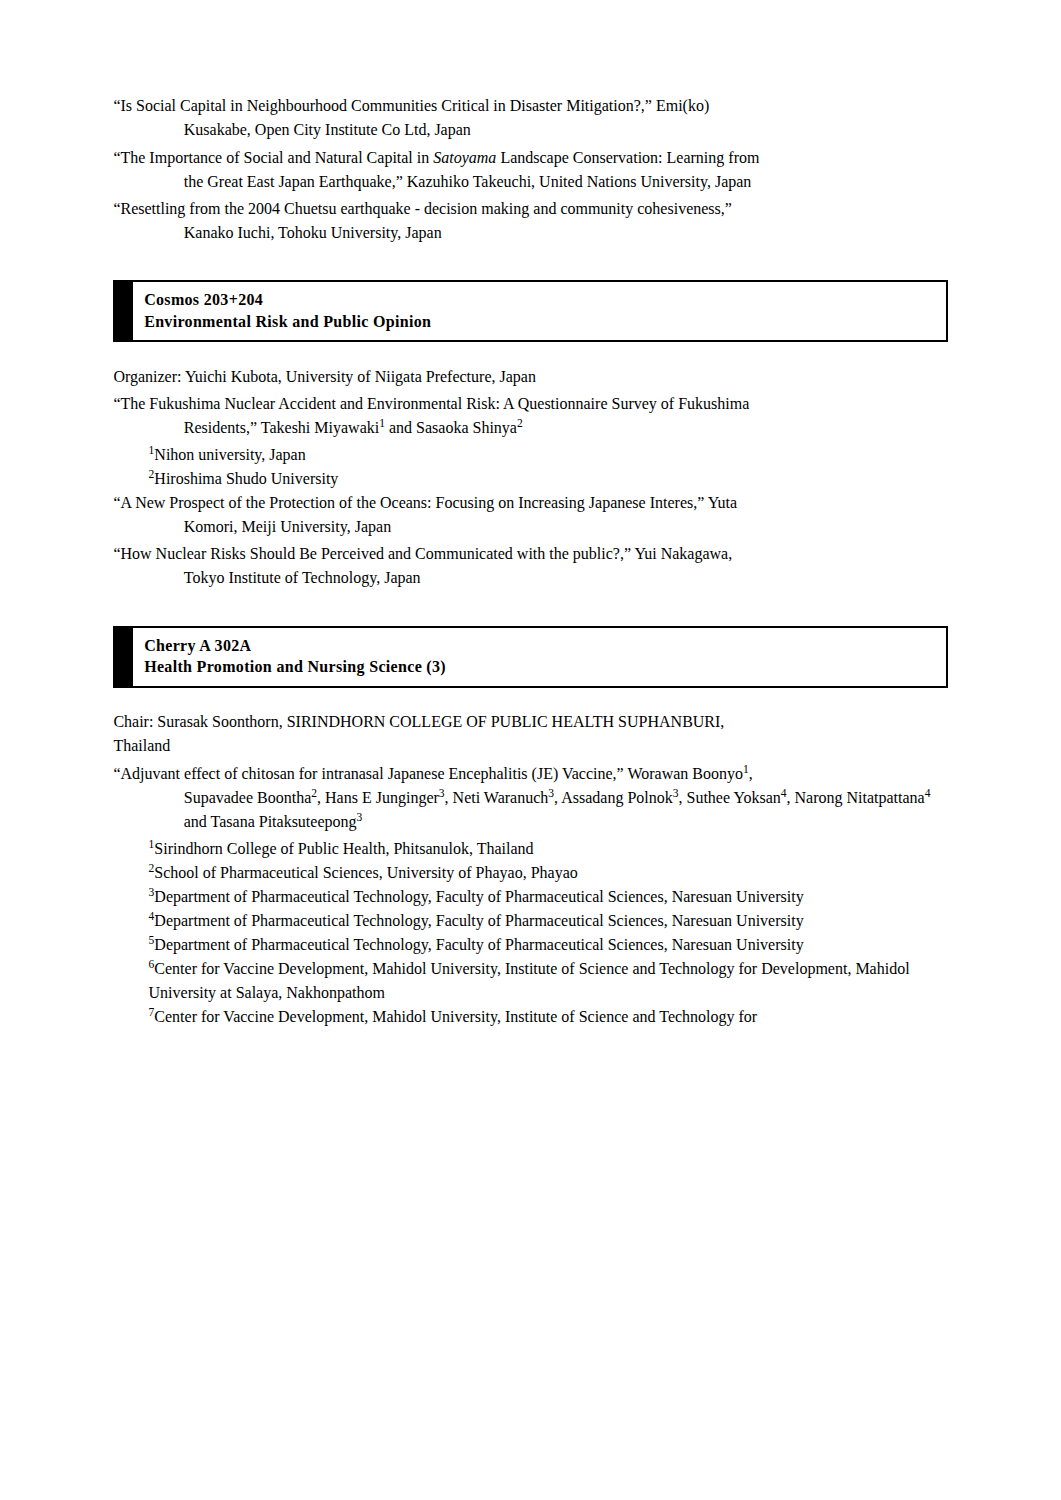“Is Social Capital in Neighbourhood Communities Critical in Disaster Mitigation?,” Emi(ko) Kusakabe, Open City Institute Co Ltd, Japan
“The Importance of Social and Natural Capital in Satoyama Landscape Conservation: Learning from the Great East Japan Earthquake,” Kazuhiko Takeuchi, United Nations University, Japan
“Resettling from the 2004 Chuetsu earthquake - decision making and community cohesiveness,” Kanako Iuchi, Tohoku University, Japan
Cosmos 203+204
Environmental Risk and Public Opinion
Organizer: Yuichi Kubota, University of Niigata Prefecture, Japan
“The Fukushima Nuclear Accident and Environmental Risk: A Questionnaire Survey of Fukushima Residents,” Takeshi Miyawaki1 and Sasaoka Shinya2
1Nihon university, Japan
2Hiroshima Shudo University
“A New Prospect of the Protection of the Oceans: Focusing on Increasing Japanese Interes,” Yuta Komori, Meiji University, Japan
“How Nuclear Risks Should Be Perceived and Communicated with the public?,” Yui Nakagawa, Tokyo Institute of Technology, Japan
Cherry A 302A
Health Promotion and Nursing Science (3)
Chair: Surasak Soonthorn, SIRINDHORN COLLEGE OF PUBLIC HEALTH SUPHANBURI,
Thailand
“Adjuvant effect of chitosan for intranasal Japanese Encephalitis (JE) Vaccine,” Worawan Boonyo1, Supavadee Boontha2, Hans E Junginger3, Neti Waranuch3, Assadang Polnok3, Suthee Yoksan4, Narong Nitatpattana4 and Tasana Pitaksuteepong3
1Sirindhorn College of Public Health, Phitsanulok, Thailand
2School of Pharmaceutical Sciences, University of Phayao, Phayao
3Department of Pharmaceutical Technology, Faculty of Pharmaceutical Sciences, Naresuan University
4Department of Pharmaceutical Technology, Faculty of Pharmaceutical Sciences, Naresuan University
5Department of Pharmaceutical Technology, Faculty of Pharmaceutical Sciences, Naresuan University
6Center for Vaccine Development, Mahidol University, Institute of Science and Technology for Development, Mahidol University at Salaya, Nakhonpathom
7Center for Vaccine Development, Mahidol University, Institute of Science and Technology for